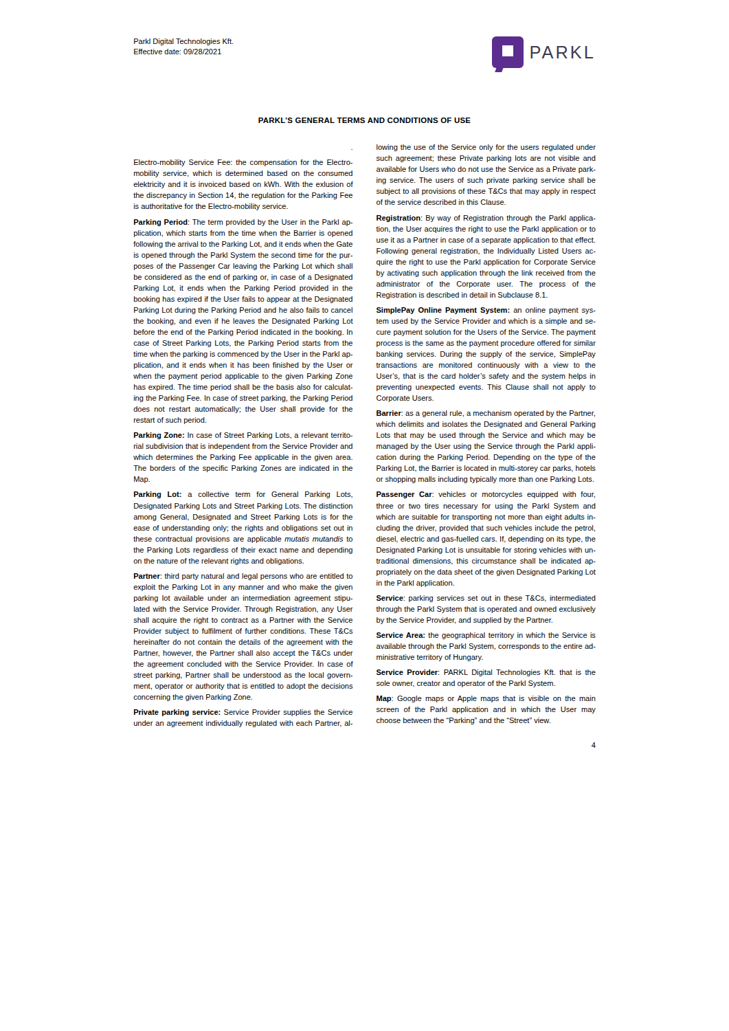Parkl Digital Technologies Kft.
Effective date: 09/28/2021
PARKL
PARKL’S GENERAL TERMS AND CONDITIONS OF USE
.
Electro-mobility Service Fee: the compensation for the Electro-mobility service, which is determined based on the consumed elektricity and it is invoiced based on kWh. With the exlusion of the discrepancy in Section 14, the regulation for the Parking Fee is authoritative for the Electro-mobility service.
Parking Period: The term provided by the User in the Parkl application, which starts from the time when the Barrier is opened following the arrival to the Parking Lot, and it ends when the Gate is opened through the Parkl System the second time for the purposes of the Passenger Car leaving the Parking Lot which shall be considered as the end of parking or, in case of a Designated Parking Lot, it ends when the Parking Period provided in the booking has expired if the User fails to appear at the Designated Parking Lot during the Parking Period and he also fails to cancel the booking, and even if he leaves the Designated Parking Lot before the end of the Parking Period indicated in the booking. In case of Street Parking Lots, the Parking Period starts from the time when the parking is commenced by the User in the Parkl application, and it ends when it has been finished by the User or when the payment period applicable to the given Parking Zone has expired. The time period shall be the basis also for calculating the Parking Fee. In case of street parking, the Parking Period does not restart automatically; the User shall provide for the restart of such period.
Parking Zone: In case of Street Parking Lots, a relevant territorial subdivision that is independent from the Service Provider and which determines the Parking Fee applicable in the given area. The borders of the specific Parking Zones are indicated in the Map.
Parking Lot: a collective term for General Parking Lots, Designated Parking Lots and Street Parking Lots. The distinction among General, Designated and Street Parking Lots is for the ease of understanding only; the rights and obligations set out in these contractual provisions are applicable mutatis mutandis to the Parking Lots regardless of their exact name and depending on the nature of the relevant rights and obligations.
Partner: third party natural and legal persons who are entitled to exploit the Parking Lot in any manner and who make the given parking lot available under an intermediation agreement stipulated with the Service Provider. Through Registration, any User shall acquire the right to contract as a Partner with the Service Provider subject to fulfilment of further conditions. These T&Cs hereinafter do not contain the details of the agreement with the Partner, however, the Partner shall also accept the T&Cs under the agreement concluded with the Service Provider. In case of street parking, Partner shall be understood as the local government, operator or authority that is entitled to adopt the decisions concerning the given Parking Zone.
Private parking service: Service Provider supplies the Service under an agreement individually regulated with each Partner, allowing the use of the Service only for the users regulated under such agreement; these Private parking lots are not visible and available for Users who do not use the Service as a Private parking service. The users of such private parking service shall be subject to all provisions of these T&Cs that may apply in respect of the service described in this Clause.
Registration: By way of Registration through the Parkl application, the User acquires the right to use the Parkl application or to use it as a Partner in case of a separate application to that effect. Following general registration, the Individually Listed Users acquire the right to use the Parkl application for Corporate Service by activating such application through the link received from the administrator of the Corporate user. The process of the Registration is described in detail in Subclause 8.1.
SimplePay Online Payment System: an online payment system used by the Service Provider and which is a simple and secure payment solution for the Users of the Service. The payment process is the same as the payment procedure offered for similar banking services. During the supply of the service, SimplePay transactions are monitored continuously with a view to the User’s, that is the card holder’s safety and the system helps in preventing unexpected events. This Clause shall not apply to Corporate Users.
Barrier: as a general rule, a mechanism operated by the Partner, which delimits and isolates the Designated and General Parking Lots that may be used through the Service and which may be managed by the User using the Service through the Parkl application during the Parking Period. Depending on the type of the Parking Lot, the Barrier is located in multi-storey car parks, hotels or shopping malls including typically more than one Parking Lots.
Passenger Car: vehicles or motorcycles equipped with four, three or two tires necessary for using the Parkl System and which are suitable for transporting not more than eight adults including the driver, provided that such vehicles include the petrol, diesel, electric and gas-fuelled cars. If, depending on its type, the Designated Parking Lot is unsuitable for storing vehicles with untraditional dimensions, this circumstance shall be indicated appropriately on the data sheet of the given Designated Parking Lot in the Parkl application.
Service: parking services set out in these T&Cs, intermediated through the Parkl System that is operated and owned exclusively by the Service Provider, and supplied by the Partner.
Service Area: the geographical territory in which the Service is available through the Parkl System, corresponds to the entire administrative territory of Hungary.
Service Provider: PARKL Digital Technologies Kft. that is the sole owner, creator and operator of the Parkl System.
Map: Google maps or Apple maps that is visible on the main screen of the Parkl application and in which the User may choose between the “Parking” and the “Street” view.
4